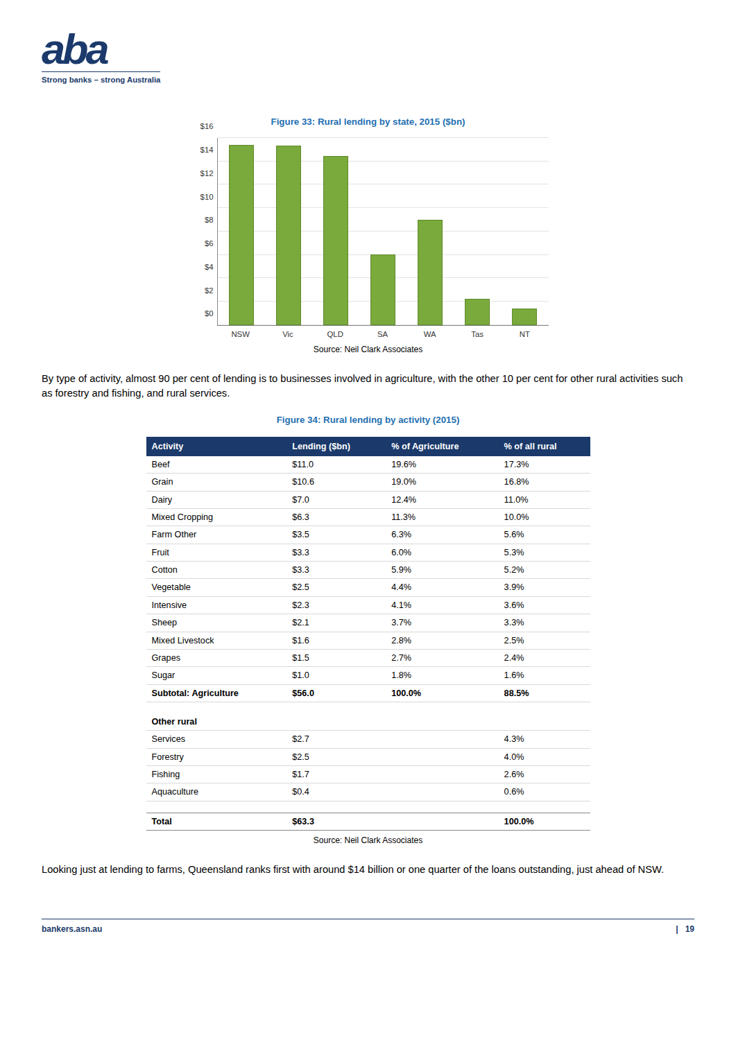aba
Strong banks – strong Australia
Figure 33: Rural lending by state, 2015 ($bn)
$0
$2
$4
$6
$8
$10
$12
$14
$16
NSW Vic QLD SA WA Tas NT
Source: Neil Clark Associates
By type of activity, almost 90 per cent of lending is to businesses involved in agriculture, with the other 10 per cent for other rural activities such as forestry and fishing, and rural services.
Figure 34: Rural lending by activity (2015)
| Activity | Lending ($bn) | % of Agriculture | % of all rural |
| --- | --- | --- | --- |
| Beef | $11.0 | 19.6% | 17.3% |
| Grain | $10.6 | 19.0% | 16.8% |
| Dairy | $7.0 | 12.4% | 11.0% |
| Mixed Cropping | $6.3 | 11.3% | 10.0% |
| Farm Other | $3.5 | 6.3% | 5.6% |
| Fruit | $3.3 | 6.0% | 5.3% |
| Cotton | $3.3 | 5.9% | 5.2% |
| Vegetable | $2.5 | 4.4% | 3.9% |
| Intensive | $2.3 | 4.1% | 3.6% |
| Sheep | $2.1 | 3.7% | 3.3% |
| Mixed Livestock | $1.6 | 2.8% | 2.5% |
| Grapes | $1.5 | 2.7% | 2.4% |
| Sugar | $1.0 | 1.8% | 1.6% |
| Subtotal: Agriculture | $56.0 | 100.0% | 88.5% |
| Other rural | | | |
| Services | $2.7 | | 4.3% |
| Forestry | $2.5 | | 4.0% |
| Fishing | $1.7 | | 2.6% |
| Aquaculture | $0.4 | | 0.6% |
| Total | $63.3 | | 100.0% |
Source: Neil Clark Associates
Looking just at lending to farms, Queensland ranks first with around $14 billion or one quarter of the loans outstanding, just ahead of NSW.
bankers.asn.au | 19